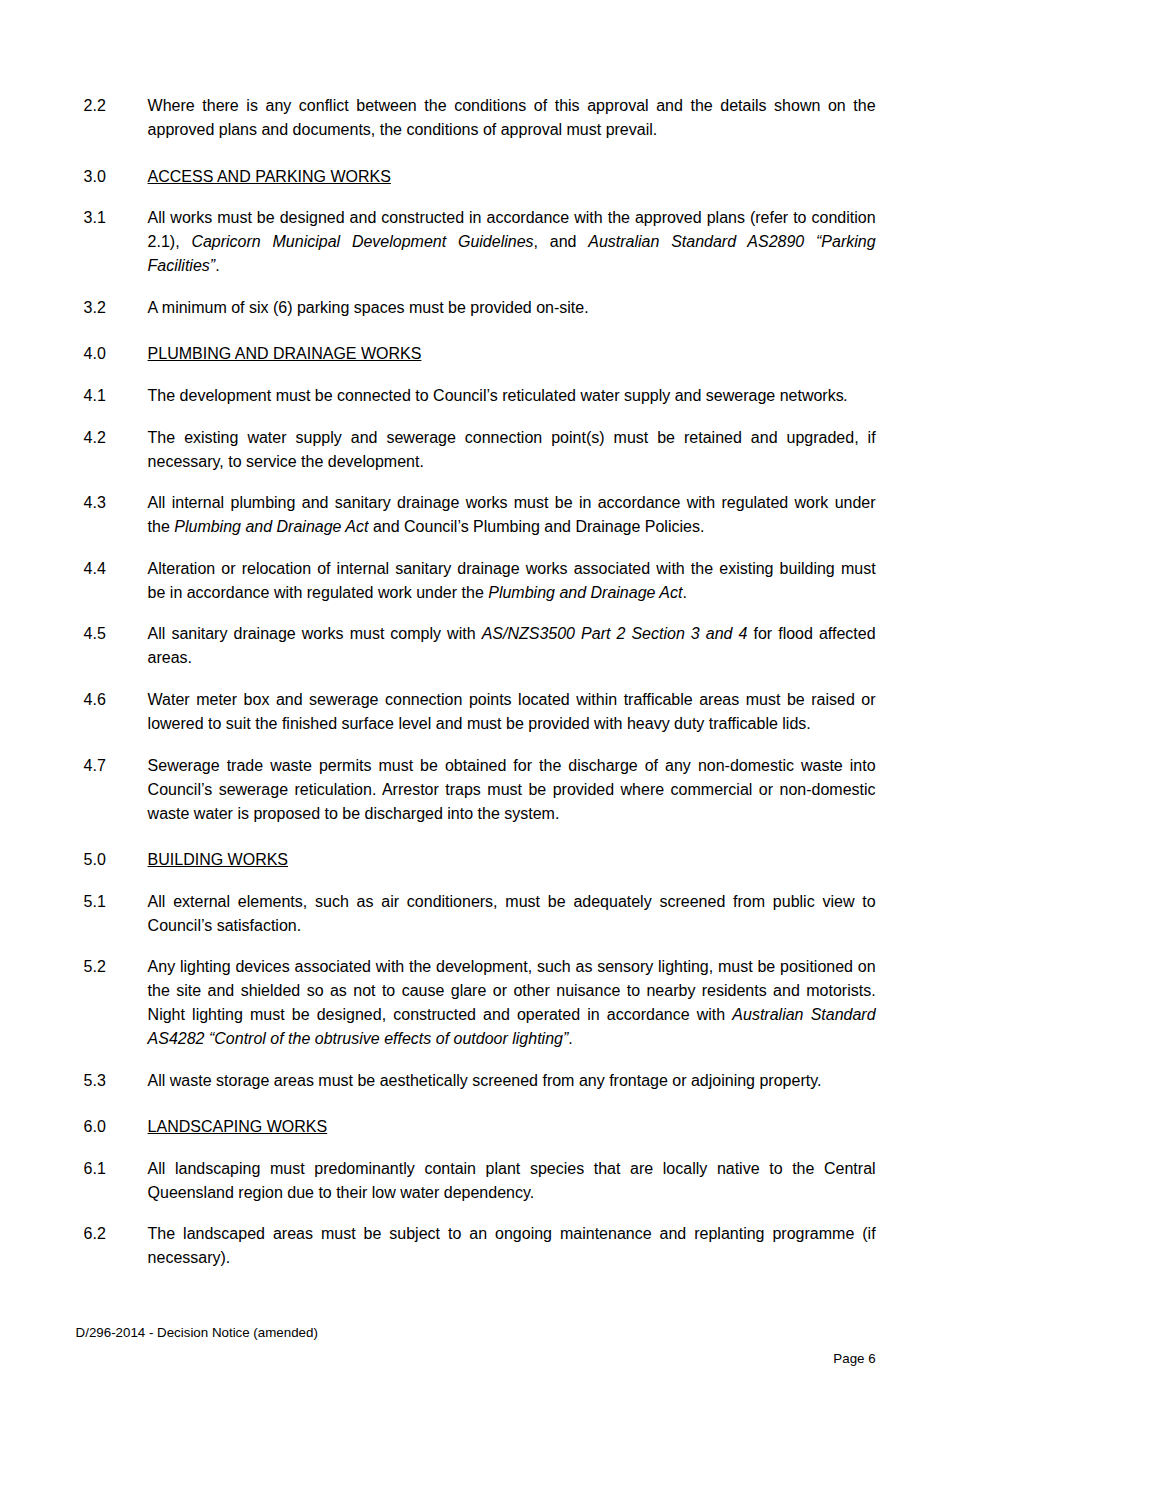2.2
Where there is any conflict between the conditions of this approval and the details shown on the approved plans and documents, the conditions of approval must prevail.
3.0
ACCESS AND PARKING WORKS
3.1
All works must be designed and constructed in accordance with the approved plans (refer to condition 2.1), Capricorn Municipal Development Guidelines, and Australian Standard AS2890 “Parking Facilities”.
3.2
A minimum of six (6) parking spaces must be provided on-site.
4.0
PLUMBING AND DRAINAGE WORKS
4.1
The development must be connected to Council’s reticulated water supply and sewerage networks.
4.2
The existing water supply and sewerage connection point(s) must be retained and upgraded, if necessary, to service the development.
4.3
All internal plumbing and sanitary drainage works must be in accordance with regulated work under the Plumbing and Drainage Act and Council’s Plumbing and Drainage Policies.
4.4
Alteration or relocation of internal sanitary drainage works associated with the existing building must be in accordance with regulated work under the Plumbing and Drainage Act.
4.5
All sanitary drainage works must comply with AS/NZS3500 Part 2 Section 3 and 4 for flood affected areas.
4.6
Water meter box and sewerage connection points located within trafficable areas must be raised or lowered to suit the finished surface level and must be provided with heavy duty trafficable lids.
4.7
Sewerage trade waste permits must be obtained for the discharge of any non-domestic waste into Council’s sewerage reticulation. Arrestor traps must be provided where commercial or non-domestic waste water is proposed to be discharged into the system.
5.0
BUILDING WORKS
5.1
All external elements, such as air conditioners, must be adequately screened from public view to Council’s satisfaction.
5.2
Any lighting devices associated with the development, such as sensory lighting, must be positioned on the site and shielded so as not to cause glare or other nuisance to nearby residents and motorists. Night lighting must be designed, constructed and operated in accordance with Australian Standard AS4282 “Control of the obtrusive effects of outdoor lighting”.
5.3
All waste storage areas must be aesthetically screened from any frontage or adjoining property.
6.0
LANDSCAPING WORKS
6.1
All landscaping must predominantly contain plant species that are locally native to the Central Queensland region due to their low water dependency.
6.2
The landscaped areas must be subject to an ongoing maintenance and replanting programme (if necessary).
D/296-2014 - Decision Notice (amended)
Page 6